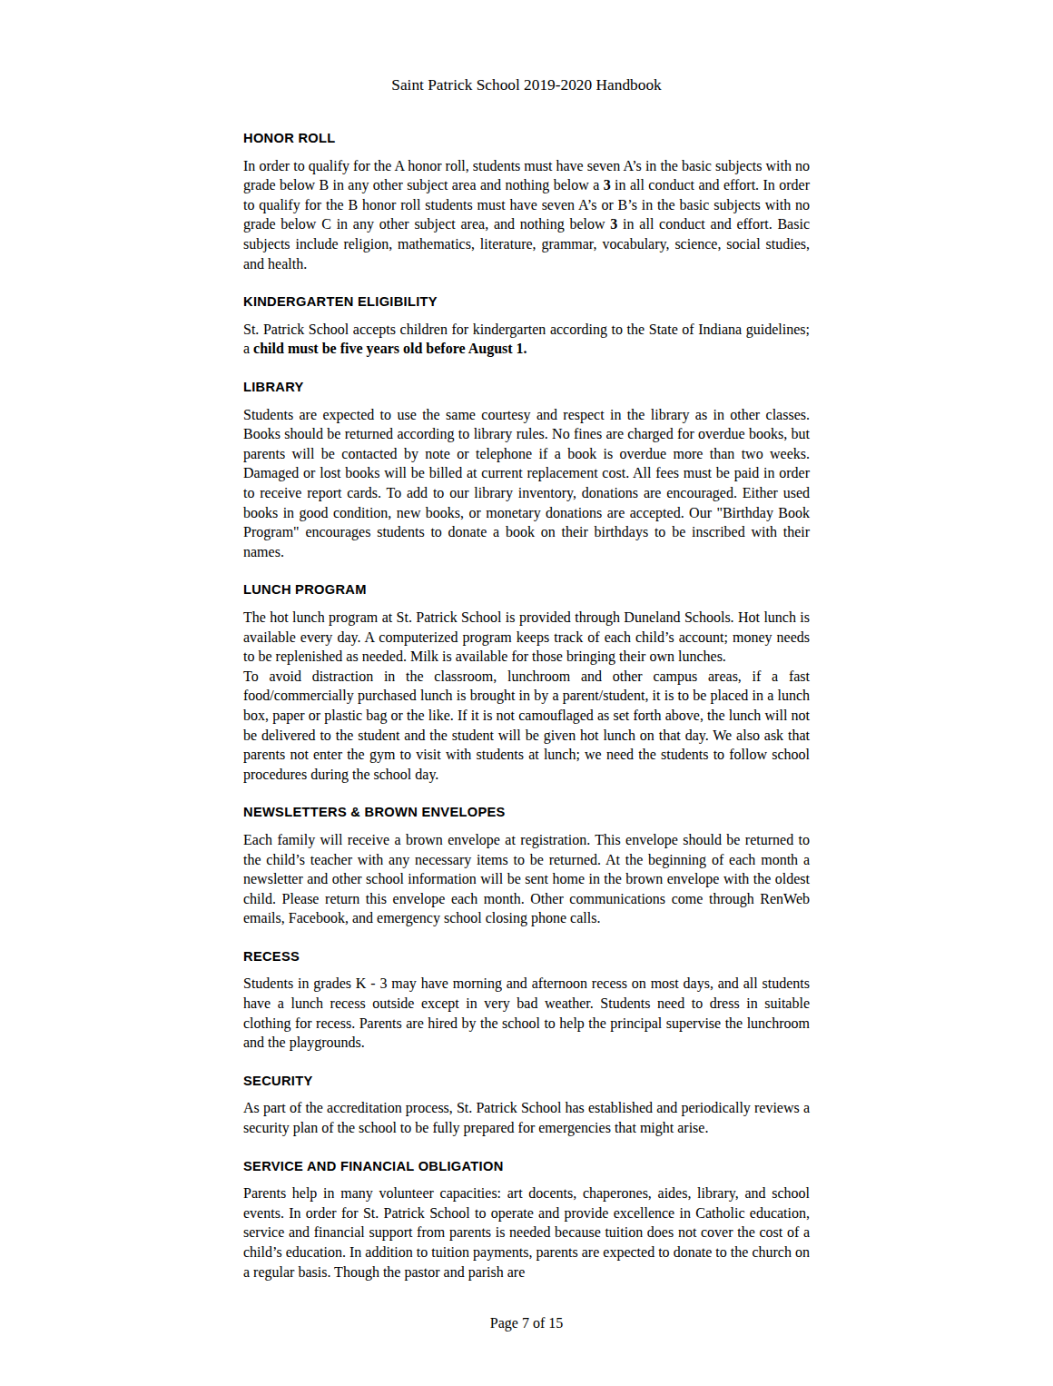Saint Patrick School 2019-2020 Handbook
HONOR ROLL
In order to qualify for the A honor roll, students must have seven A’s in the basic subjects with no grade below B in any other subject area and nothing below a 3 in all conduct and effort. In order to qualify for the B honor roll students must have seven A’s or B’s in the basic subjects with no grade below C in any other subject area, and nothing below 3 in all conduct and effort. Basic subjects include religion, mathematics, literature, grammar, vocabulary, science, social studies, and health.
KINDERGARTEN ELIGIBILITY
St. Patrick School accepts children for kindergarten according to the State of Indiana guidelines; a child must be five years old before August 1.
LIBRARY
Students are expected to use the same courtesy and respect in the library as in other classes. Books should be returned according to library rules. No fines are charged for overdue books, but parents will be contacted by note or telephone if a book is overdue more than two weeks. Damaged or lost books will be billed at current replacement cost. All fees must be paid in order to receive report cards. To add to our library inventory, donations are encouraged. Either used books in good condition, new books, or monetary donations are accepted. Our "Birthday Book Program" encourages students to donate a book on their birthdays to be inscribed with their names.
LUNCH PROGRAM
The hot lunch program at St. Patrick School is provided through Duneland Schools. Hot lunch is available every day. A computerized program keeps track of each child’s account; money needs to be replenished as needed. Milk is available for those bringing their own lunches.
To avoid distraction in the classroom, lunchroom and other campus areas, if a fast food/commercially purchased lunch is brought in by a parent/student, it is to be placed in a lunch box, paper or plastic bag or the like. If it is not camouflaged as set forth above, the lunch will not be delivered to the student and the student will be given hot lunch on that day. We also ask that parents not enter the gym to visit with students at lunch; we need the students to follow school procedures during the school day.
NEWSLETTERS & BROWN ENVELOPES
Each family will receive a brown envelope at registration. This envelope should be returned to the child’s teacher with any necessary items to be returned. At the beginning of each month a newsletter and other school information will be sent home in the brown envelope with the oldest child. Please return this envelope each month. Other communications come through RenWeb emails, Facebook, and emergency school closing phone calls.
RECESS
Students in grades K - 3 may have morning and afternoon recess on most days, and all students have a lunch recess outside except in very bad weather. Students need to dress in suitable clothing for recess. Parents are hired by the school to help the principal supervise the lunchroom and the playgrounds.
SECURITY
As part of the accreditation process, St. Patrick School has established and periodically reviews a security plan of the school to be fully prepared for emergencies that might arise.
SERVICE AND FINANCIAL OBLIGATION
Parents help in many volunteer capacities: art docents, chaperones, aides, library, and school events. In order for St. Patrick School to operate and provide excellence in Catholic education, service and financial support from parents is needed because tuition does not cover the cost of a child’s education. In addition to tuition payments, parents are expected to donate to the church on a regular basis. Though the pastor and parish are
Page 7 of 15